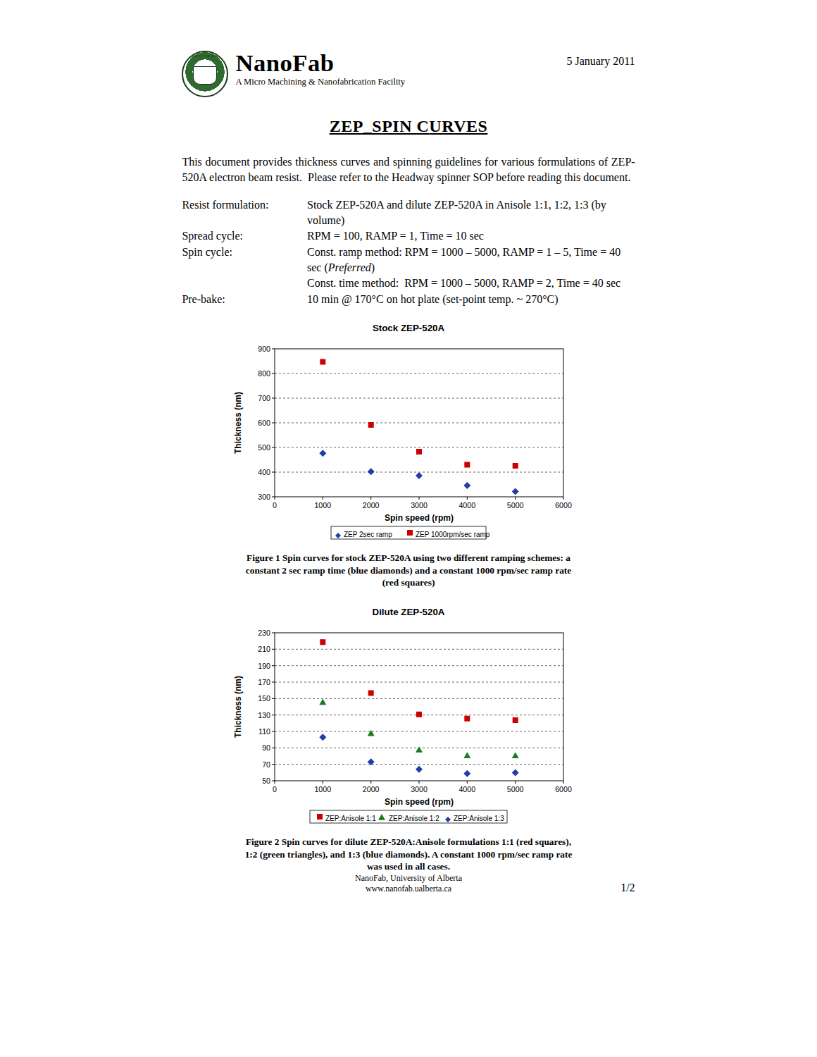NanoFab
A Micro Machining & Nanofabrication Facility
5 January 2011
ZEP_SPIN CURVES
This document provides thickness curves and spinning guidelines for various formulations of ZEP-520A electron beam resist. Please refer to the Headway spinner SOP before reading this document.
| Resist formulation: | Stock ZEP-520A and dilute ZEP-520A in Anisole 1:1, 1:2, 1:3 (by volume) |
| Spread cycle: | RPM = 100, RAMP = 1, Time = 10 sec |
| Spin cycle: | Const. ramp method: RPM = 1000 – 5000, RAMP = 1 – 5, Time = 40 sec ( Preferred ) |
| | Const. time method: RPM = 1000 – 5000, RAMP = 2, Time = 40 sec |
| Pre-bake: | 10 min @ 170°C on hot plate (set-point temp. ~ 270°C) |
Stock ZEP-520A
300 400 500 600 700 800 900 0 1000 2000 3000 4000 5000 6000 Spin speed (rpm) Thickness (nm) ZEP 2sec ramp ZEP 1000rpm/sec ramp
Figure 1 Spin curves for stock ZEP-520A using two different ramping schemes: a constant 2 sec ramp time (blue diamonds) and a constant 1000 rpm/sec ramp rate (red squares)
Dilute ZEP-520A
50 70 90 110 130 150 170 190 210 230 0 1000 2000 3000 4000 5000 6000 Spin speed (rpm) Thickness (nm) ZEP:Anisole 1:1 ZEP:Anisole 1:2 ZEP:Anisole 1:3
Figure 2 Spin curves for dilute ZEP-520A:Anisole formulations 1:1 (red squares), 1:2 (green triangles), and 1:3 (blue diamonds). A constant 1000 rpm/sec ramp rate was used in all cases.
NanoFab, University of Alberta
www.nanofab.ualberta.ca
1/2